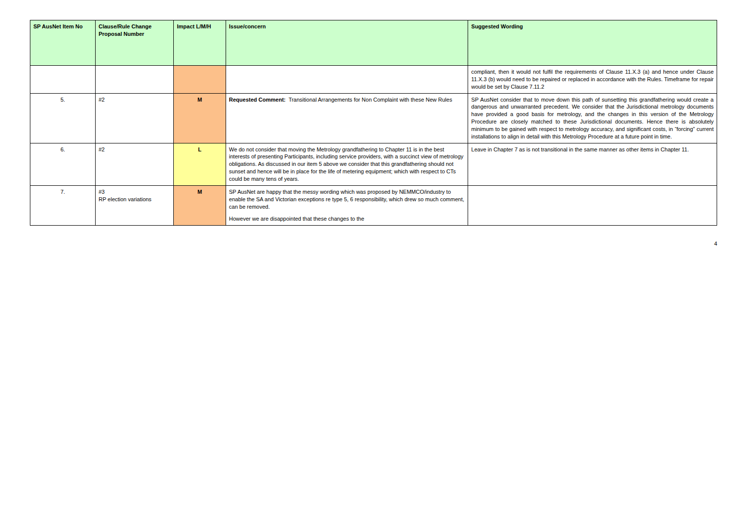| SP AusNet Item No | Clause/Rule Change Proposal Number | Impact L/M/H | Issue/concern | Suggested Wording |
| --- | --- | --- | --- | --- |
| | | | | compliant, then it would not fulfil the requirements of Clause 11.X.3 (a) and hence under Clause 11.X.3 (b) would need to be repaired or replaced in accordance with the Rules. Timeframe for repair would be set by Clause 7.11.2 |
| 5. | #2 | M | Requested Comment: Transitional Arrangements for Non Complaint with these New Rules | SP AusNet consider that to move down this path of sunsetting this grandfathering would create a dangerous and unwarranted precedent. We consider that the Jurisdictional metrology documents have provided a good basis for metrology, and the changes in this version of the Metrology Procedure are closely matched to these Jurisdictional documents. Hence there is absolutely minimum to be gained with respect to metrology accuracy, and significant costs, in “forcing” current installations to align in detail with this Metrology Procedure at a future point in time. |
| 6. | #2 | L | We do not consider that moving the Metrology grandfathering to Chapter 11 is in the best interests of presenting Participants, including service providers, with a succinct view of metrology obligations. As discussed in our item 5 above we consider that this grandfathering should not sunset and hence will be in place for the life of metering equipment; which with respect to CTs could be many tens of years. | Leave in Chapter 7 as is not transitional in the same manner as other items in Chapter 11. |
| 7. | #3 RP election variations | M | SP AusNet are happy that the messy wording which was proposed by NEMMCO/industry to enable the SA and Victorian exceptions re type 5, 6 responsibility, which drew so much comment, can be removed. However we are disappointed that these changes to the | |
4